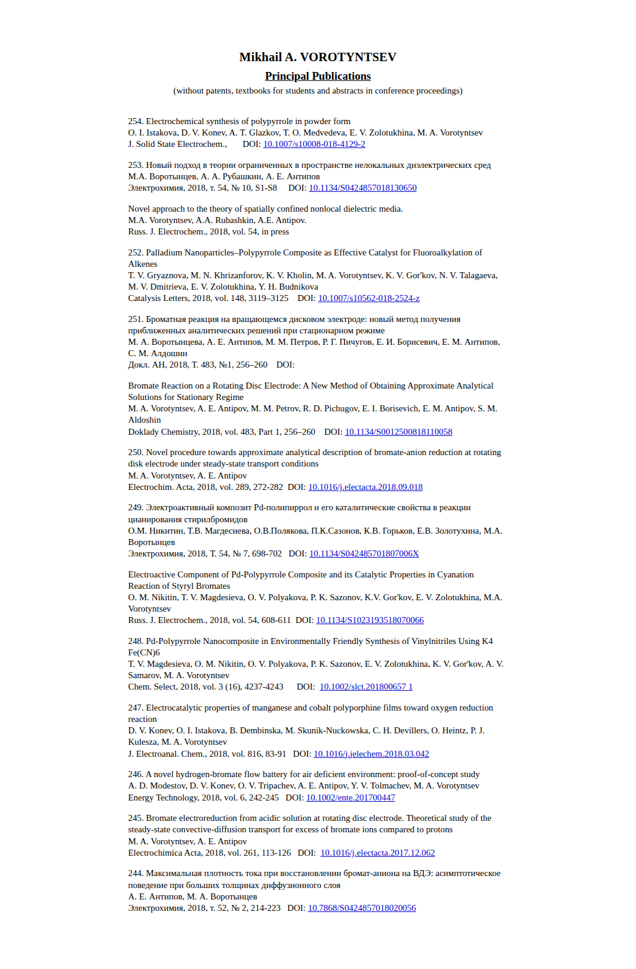Mikhail A. VOROTYNTSEV
Principal Publications
(without patents, textbooks for students and abstracts in conference proceedings)
254. Electrochemical synthesis of polypyrrole in powder form
O. I. Istakova, D. V. Konev, A. T. Glazkov, T. O. Medvedeva, E. V. Zolotukhina, M. A. Vorotyntsev
J. Solid State Electrochem., DOI: 10.1007/s10008-018-4129-2
253. Новый подход в теории ограниченных в пространстве нелокальных диэлектрических сред
М.А. Воротынцев, А. А. Рубашкин, А. Е. Антипов
Электрохимия, 2018, т. 54, № 10, S1-S8 DOI: 10.1134/S0424857018130650
Novel approach to the theory of spatially confined nonlocal dielectric media.
M.A. Vorotyntsev, A.A. Rubashkin, A.E. Antipov.
Russ. J. Electrochem., 2018, vol. 54, in press
252. Palladium Nanoparticles–Polypyrrole Composite as Effective Catalyst for Fluoroalkylation of Alkenes
T. V. Gryaznova, M. N. Khrizanforov, K. V. Kholin, M. A. Vorotyntsev, K. V. Gor'kov, N. V. Talagaeva, M. V. Dmitrieva, E. V. Zolotukhina, Y. H. Budnikova
Catalysis Letters, 2018, vol. 148, 3119–3125 DOI: 10.1007/s10562-018-2524-z
251. Броматная реакция на вращающемся дисковом электроде: новый метод получения приближенных аналитических решений при стационарном режиме
М. А. Воротынцева, А. Е. Антипов, М. М. Петров, Р. Г. Пичугов, Е. И. Борисевич, Е. М. Антипов, С. М. Алдошин
Докл. АН, 2018, Т. 483, №1, 256–260 DOI:
Bromate Reaction on a Rotating Disc Electrode: A New Method of Obtaining Approximate Analytical Solutions for Stationary Regime
M. A. Vorotyntsev, A. E. Antipov, M. M. Petrov, R. D. Pichugov, E. I. Borisevich, E. M. Antipov, S. M. Aldoshin
Doklady Chemistry, 2018, vol. 483, Part 1, 256–260 DOI: 10.1134/S0012500818110058
250. Novel procedure towards approximate analytical description of bromate-anion reduction at rotating disk electrode under steady-state transport conditions
M. A. Vorotyntsev, A. E. Antipov
Electrochim. Acta, 2018, vol. 289, 272-282 DOI: 10.1016/j.electacta.2018.09.018
249. Электроактивный композит Pd-полипиррол и его каталитические свойства в реакции цианирования стирилбромидов
О.М. Никитин, Т.В. Магдесиева, О.В.Полякова, П.К.Сазонов, К.В. Горьков, Е.В. Золотухина, М.А. Воротынцев
Электрохимия, 2018, Т. 54, № 7, 698-702 DOI: 10.1134/S042485701807006X
Electroactive Component of Pd-Polypyrrole Composite and its Catalytic Properties in Cyanation Reaction of Styryl Bromates
O. M. Nikitin, T. V. Magdesieva, O. V. Polyakova, P. K. Sazonov, K.V. Gor'kov, E. V. Zolotukhina, M.A. Vorotyntsev
Russ. J. Electrochem., 2018, vol. 54, 608-611 DOI: 10.1134/S1023193518070066
248. Pd-Polypyrrole Nanocomposite in Environmentally Friendly Synthesis of Vinylnitriles Using K4 Fe(CN)6
T. V. Magdesieva, O. M. Nikitin, O. V. Polyakova, P. K. Sazonov, E. V. Zolotukhina, K. V. Gor'kov, A. V. Samarov, M. A. Vorotyntsev
Chem. Select, 2018, vol. 3 (16), 4237-4243 DOI: 10.1002/slct.201800657 1
247. Electrocatalytic properties of manganese and cobalt polyporphine films toward oxygen reduction reaction
D. V. Konev, O. I. Istakova, B. Dembinska, M. Skunik-Nuckowska, C. H. Devillers, O. Heintz, P. J. Kulesza, M. A. Vorotyntsev
J. Electroanal. Chem., 2018, vol. 816, 83-91 DOI: 10.1016/j.jelechem.2018.03.042
246. A novel hydrogen-bromate flow battery for air deficient environment: proof-of-concept study
A. D. Modestov, D. V. Konev, O. V. Tripachev, A. E. Antipov, Y. V. Tolmachev, M. A. Vorotyntsev
Energy Technology, 2018, vol. 6, 242-245 DOI: 10.1002/ente.201700447
245. Bromate electroreduction from acidic solution at rotating disc electrode. Theoretical study of the steady-state convective-diffusion transport for excess of bromate ions compared to protons
M. A. Vorotyntsev, A. E. Antipov
Electrochimica Acta, 2018, vol. 261, 113-126 DOI: 10.1016/j.electacta.2017.12.062
244. Максимальная плотность тока при восстановлении бромат-аниона на ВДЭ: асимптотическое поведение при больших толщинах диффузионного слоя
А. Е. Антипов, М. А. Воротынцев
Электрохимия, 2018, т. 52, № 2, 214-223 DOI: 10.7868/S0424857018020056